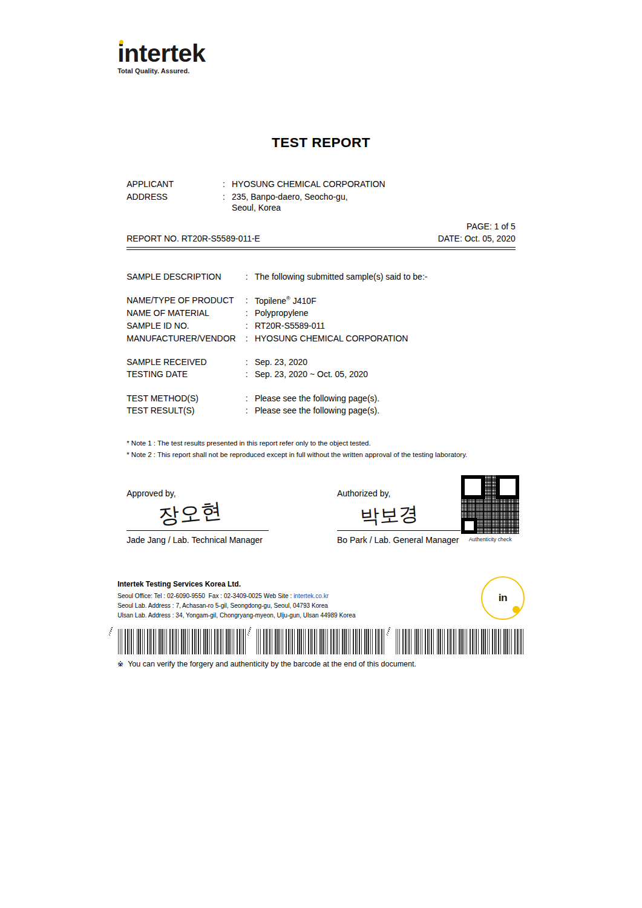intertek
Total Quality. Assured.
TEST REPORT
| APPLICANT | : | HYOSUNG CHEMICAL CORPORATION |
| ADDRESS | : | 235, Banpo-daero, Seocho-gu, |
Seoul, Korea
PAGE: 1 of 5
REPORT NO. RT20R-S5589-011-E DATE: Oct. 05, 2020
| SAMPLE DESCRIPTION | : | The following submitted sample(s) said to be:- |
| NAME/TYPE OF PRODUCT | : | Topilene ® J410F |
| NAME OF MATERIAL | : | Polypropylene |
| SAMPLE ID NO. | : | RT20R-S5589-011 |
| MANUFACTURER/VENDOR | : | HYOSUNG CHEMICAL CORPORATION |
| SAMPLE RECEIVED | : | Sep. 23, 2020 |
| TESTING DATE | : | Sep. 23, 2020 ~ Oct. 05, 2020 |
| TEST METHOD(S) | : | Please see the following page(s). |
| TEST RESULT(S) | : | Please see the following page(s). |
* Note 1 : The test results presented in this report refer only to the object tested.
* Note 2 : This report shall not be reproduced except in full without the written approval of the testing laboratory.
Approved by,
장오현
Jade Jang / Lab. Technical Manager
Authorized by,
박보경
Bo Park / Lab. General Manager
Authenticity check
Intertek Testing Services Korea Ltd.
Seoul Office: Tel : 02-6090-9550 Fax : 02-3409-0025 Web Site : intertek.co.kr
Seoul Lab. Address : 7, Achasan-ro 5-gil, Seongdong-gu, Seoul, 04793 Korea
Ulsan Lab. Address : 34, Yongam-gil, Chongryang-myeon, Ulju-gun, Ulsan 44989 Korea
in
※ You can verify the forgery and authenticity by the barcode at the end of this document.